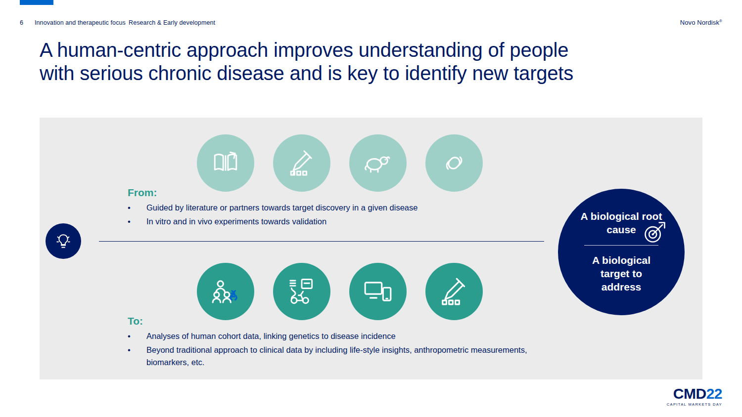6
Innovation and therapeutic focus
Research & Early development
Novo Nordisk®
A human-centric approach improves understanding of people
with serious chronic disease and is key to identify new targets
From:
Guided by literature or partners towards target discovery in a given disease
In vitro and in vivo experiments towards validation
To:
Analyses of human cohort data, linking genetics to disease incidence
Beyond traditional approach to clinical data by including life-style insights, anthropometric measurements, biomarkers, etc.
A biological root
cause
A biological
target to
address
CMD22
CAPITAL MARKETS DAY